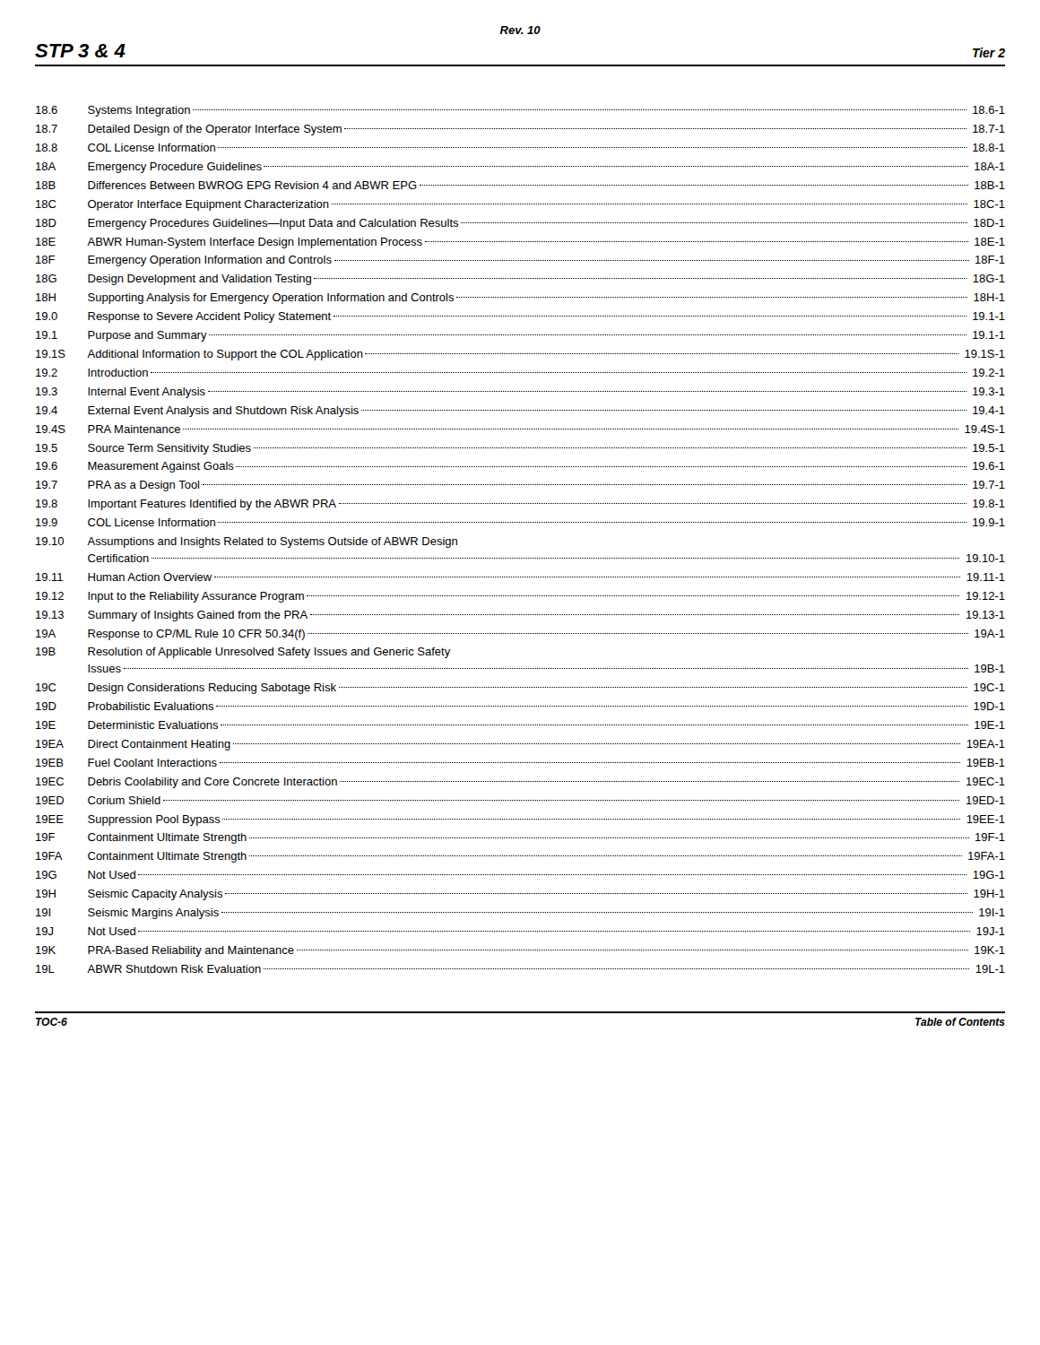Rev. 10
STP 3 & 4
Tier 2
| 18.6 | Systems Integration 18.6-1 |
| 18.7 | Detailed Design of the Operator Interface System 18.7-1 |
| 18.8 | COL License Information 18.8-1 |
| 18A | Emergency Procedure Guidelines 18A-1 |
| 18B | Differences Between BWROG EPG Revision 4 and ABWR EPG 18B-1 |
| 18C | Operator Interface Equipment Characterization 18C-1 |
| 18D | Emergency Procedures Guidelines—Input Data and Calculation Results 18D-1 |
| 18E | ABWR Human-System Interface Design Implementation Process 18E-1 |
| 18F | Emergency Operation Information and Controls 18F-1 |
| 18G | Design Development and Validation Testing 18G-1 |
| 18H | Supporting Analysis for Emergency Operation Information and Controls 18H-1 |
| 19.0 | Response to Severe Accident Policy Statement 19.1-1 |
| 19.1 | Purpose and Summary 19.1-1 |
| 19.1S | Additional Information to Support the COL Application 19.1S-1 |
| 19.2 | Introduction 19.2-1 |
| 19.3 | Internal Event Analysis 19.3-1 |
| 19.4 | External Event Analysis and Shutdown Risk Analysis 19.4-1 |
| 19.4S | PRA Maintenance 19.4S-1 |
| 19.5 | Source Term Sensitivity Studies 19.5-1 |
| 19.6 | Measurement Against Goals 19.6-1 |
| 19.7 | PRA as a Design Tool 19.7-1 |
| 19.8 | Important Features Identified by the ABWR PRA 19.8-1 |
| 19.9 | COL License Information 19.9-1 |
| 19.10 | Assumptions and Insights Related to Systems Outside of ABWR Design Certification 19.10-1 |
| 19.11 | Human Action Overview 19.11-1 |
| 19.12 | Input to the Reliability Assurance Program 19.12-1 |
| 19.13 | Summary of Insights Gained from the PRA 19.13-1 |
| 19A | Response to CP/ML Rule 10 CFR 50.34(f) 19A-1 |
| 19B | Resolution of Applicable Unresolved Safety Issues and Generic Safety Issues 19B-1 |
| 19C | Design Considerations Reducing Sabotage Risk 19C-1 |
| 19D | Probabilistic Evaluations 19D-1 |
| 19E | Deterministic Evaluations 19E-1 |
| 19EA | Direct Containment Heating 19EA-1 |
| 19EB | Fuel Coolant Interactions 19EB-1 |
| 19EC | Debris Coolability and Core Concrete Interaction 19EC-1 |
| 19ED | Corium Shield 19ED-1 |
| 19EE | Suppression Pool Bypass 19EE-1 |
| 19F | Containment Ultimate Strength 19F-1 |
| 19FA | Containment Ultimate Strength 19FA-1 |
| 19G | Not Used 19G-1 |
| 19H | Seismic Capacity Analysis 19H-1 |
| 19I | Seismic Margins Analysis 19I-1 |
| 19J | Not Used 19J-1 |
| 19K | PRA-Based Reliability and Maintenance 19K-1 |
| 19L | ABWR Shutdown Risk Evaluation 19L-1 |
TOC-6
Table of Contents